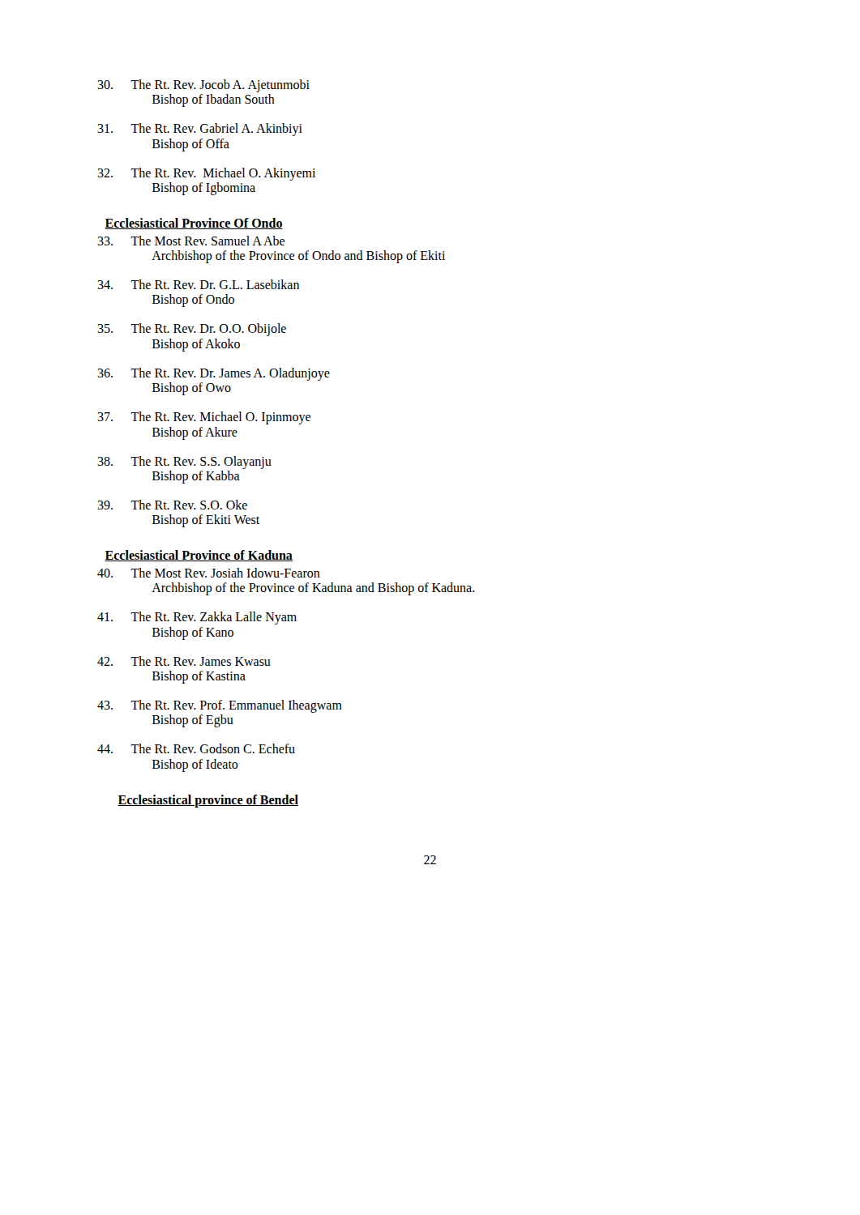30. The Rt. Rev. Jocob A. Ajetunmobi Bishop of Ibadan South
31. The Rt. Rev. Gabriel A. Akinbiyi Bishop of Offa
32. The Rt. Rev. Michael O. Akinyemi Bishop of Igbomina
Ecclesiastical Province Of Ondo
33. The Most Rev. Samuel A Abe Archbishop of the Province of Ondo and Bishop of Ekiti
34. The Rt. Rev. Dr. G.L. Lasebikan Bishop of Ondo
35. The Rt. Rev. Dr. O.O. Obijole Bishop of Akoko
36. The Rt. Rev. Dr. James A. Oladunjoye Bishop of Owo
37. The Rt. Rev. Michael O. Ipinmoye Bishop of Akure
38. The Rt. Rev. S.S. Olayanju Bishop of Kabba
39. The Rt. Rev. S.O. Oke Bishop of Ekiti West
Ecclesiastical Province of Kaduna
40. The Most Rev. Josiah Idowu-Fearon Archbishop of the Province of Kaduna and Bishop of Kaduna.
41. The Rt. Rev. Zakka Lalle Nyam Bishop of Kano
42. The Rt. Rev. James Kwasu Bishop of Kastina
43. The Rt. Rev. Prof. Emmanuel Iheagwam Bishop of Egbu
44. The Rt. Rev. Godson C. Echefu Bishop of Ideato
Ecclesiastical province of Bendel
22